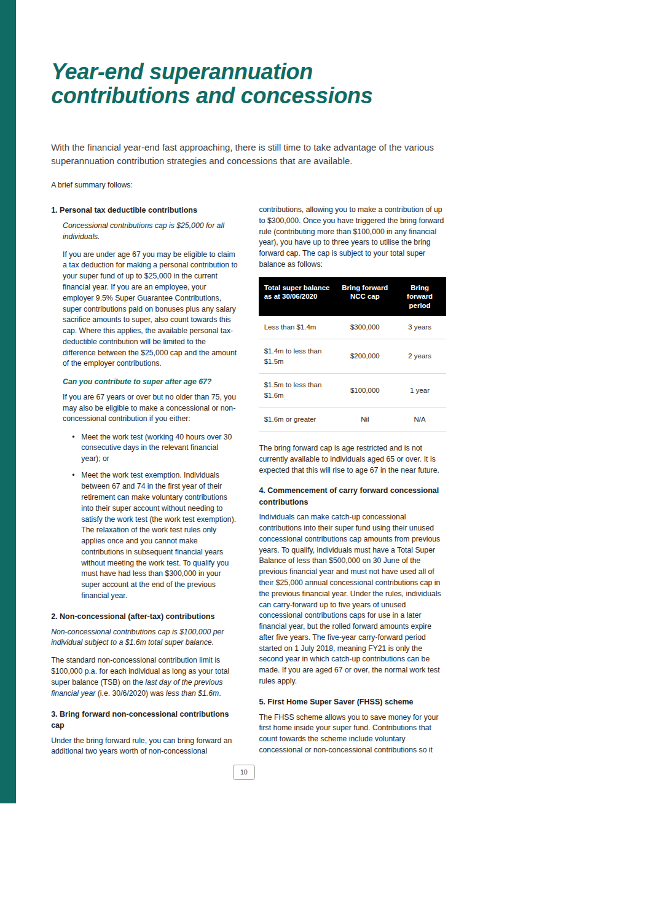Year-end superannuation
contributions and concessions
With the financial year-end fast approaching, there is still time to take advantage of the various superannuation contribution strategies and concessions that are available.
A brief summary follows:
1. Personal tax deductible contributions
Concessional contributions cap is $25,000 for all individuals.
If you are under age 67 you may be eligible to claim a tax deduction for making a personal contribution to your super fund of up to $25,000 in the current financial year. If you are an employee, your employer 9.5% Super Guarantee Contributions, super contributions paid on bonuses plus any salary sacrifice amounts to super, also count towards this cap. Where this applies, the available personal tax-deductible contribution will be limited to the difference between the $25,000 cap and the amount of the employer contributions.
Can you contribute to super after age 67?
If you are 67 years or over but no older than 75, you may also be eligible to make a concessional or non-concessional contribution if you either:
Meet the work test (working 40 hours over 30 consecutive days in the relevant financial year); or
Meet the work test exemption. Individuals between 67 and 74 in the first year of their retirement can make voluntary contributions into their super account without needing to satisfy the work test (the work test exemption). The relaxation of the work test rules only applies once and you cannot make contributions in subsequent financial years without meeting the work test. To qualify you must have had less than $300,000 in your super account at the end of the previous financial year.
2. Non-concessional (after-tax) contributions
Non-concessional contributions cap is $100,000 per individual subject to a $1.6m total super balance.
The standard non-concessional contribution limit is $100,000 p.a. for each individual as long as your total super balance (TSB) on the last day of the previous financial year (i.e. 30/6/2020) was less than $1.6m.
3. Bring forward non-concessional contributions cap
Under the bring forward rule, you can bring forward an additional two years worth of non-concessional contributions, allowing you to make a contribution of up to $300,000. Once you have triggered the bring forward rule (contributing more than $100,000 in any financial year), you have up to three years to utilise the bring forward cap. The cap is subject to your total super balance as follows:
| Total super balance as at 30/06/2020 | Bring forward NCC cap | Bring forward period |
| --- | --- | --- |
| Less than $1.4m | $300,000 | 3 years |
| $1.4m to less than $1.5m | $200,000 | 2 years |
| $1.5m to less than $1.6m | $100,000 | 1 year |
| $1.6m or greater | Nil | N/A |
The bring forward cap is age restricted and is not currently available to individuals aged 65 or over. It is expected that this will rise to age 67 in the near future.
4. Commencement of carry forward concessional contributions
Individuals can make catch-up concessional contributions into their super fund using their unused concessional contributions cap amounts from previous years. To qualify, individuals must have a Total Super Balance of less than $500,000 on 30 June of the previous financial year and must not have used all of their $25,000 annual concessional contributions cap in the previous financial year. Under the rules, individuals can carry-forward up to five years of unused concessional contributions caps for use in a later financial year, but the rolled forward amounts expire after five years. The five-year carry-forward period started on 1 July 2018, meaning FY21 is only the second year in which catch-up contributions can be made. If you are aged 67 or over, the normal work test rules apply.
5. First Home Super Saver (FHSS) scheme
The FHSS scheme allows you to save money for your first home inside your super fund. Contributions that count towards the scheme include voluntary concessional or non-concessional contributions so it
10